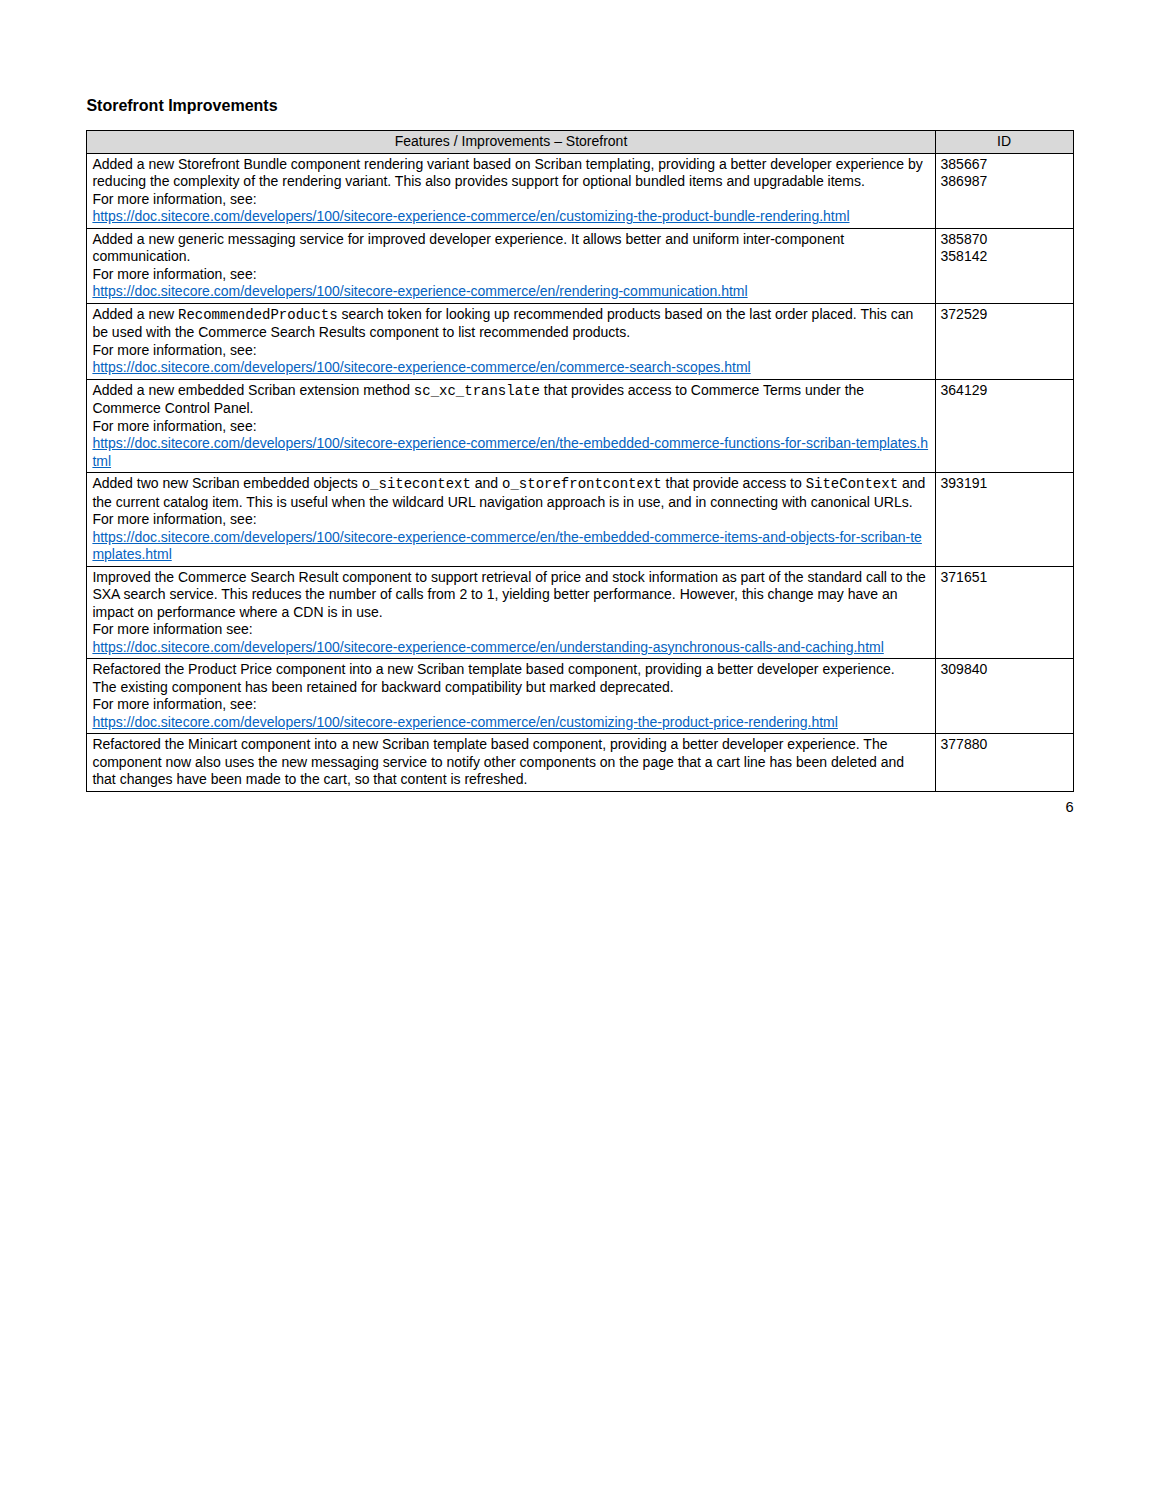Storefront Improvements
| Features / Improvements – Storefront | ID |
| --- | --- |
| Added a new Storefront Bundle component rendering variant based on Scriban templating, providing a better developer experience by reducing the complexity of the rendering variant. This also provides support for optional bundled items and upgradable items. For more information, see: https://doc.sitecore.com/developers/100/sitecore-experience-commerce/en/customizing-the-product-bundle-rendering.html | 385667 386987 |
| Added a new generic messaging service for improved developer experience. It allows better and uniform inter-component communication. For more information, see: https://doc.sitecore.com/developers/100/sitecore-experience-commerce/en/rendering-communication.html | 385870 358142 |
| Added a new RecommendedProducts search token for looking up recommended products based on the last order placed. This can be used with the Commerce Search Results component to list recommended products. For more information, see: https://doc.sitecore.com/developers/100/sitecore-experience-commerce/en/commerce-search-scopes.html | 372529 |
| Added a new embedded Scriban extension method sc_xc_translate that provides access to Commerce Terms under the Commerce Control Panel. For more information, see: https://doc.sitecore.com/developers/100/sitecore-experience-commerce/en/the-embedded-commerce-functions-for-scriban-templates.html | 364129 |
| Added two new Scriban embedded objects o_sitecontext and o_storefrontcontext that provide access to SiteContext and the current catalog item. This is useful when the wildcard URL navigation approach is in use, and in connecting with canonical URLs. For more information, see: https://doc.sitecore.com/developers/100/sitecore-experience-commerce/en/the-embedded-commerce-items-and-objects-for-scriban-templates.html | 393191 |
| Improved the Commerce Search Result component to support retrieval of price and stock information as part of the standard call to the SXA search service. This reduces the number of calls from 2 to 1, yielding better performance. However, this change may have an impact on performance where a CDN is in use. For more information see: https://doc.sitecore.com/developers/100/sitecore-experience-commerce/en/understanding-asynchronous-calls-and-caching.html | 371651 |
| Refactored the Product Price component into a new Scriban template based component, providing a better developer experience. The existing component has been retained for backward compatibility but marked deprecated. For more information, see: https://doc.sitecore.com/developers/100/sitecore-experience-commerce/en/customizing-the-product-price-rendering.html | 309840 |
| Refactored the Minicart component into a new Scriban template based component, providing a better developer experience. The component now also uses the new messaging service to notify other components on the page that a cart line has been deleted and that changes have been made to the cart, so that content is refreshed. | 377880 |
6